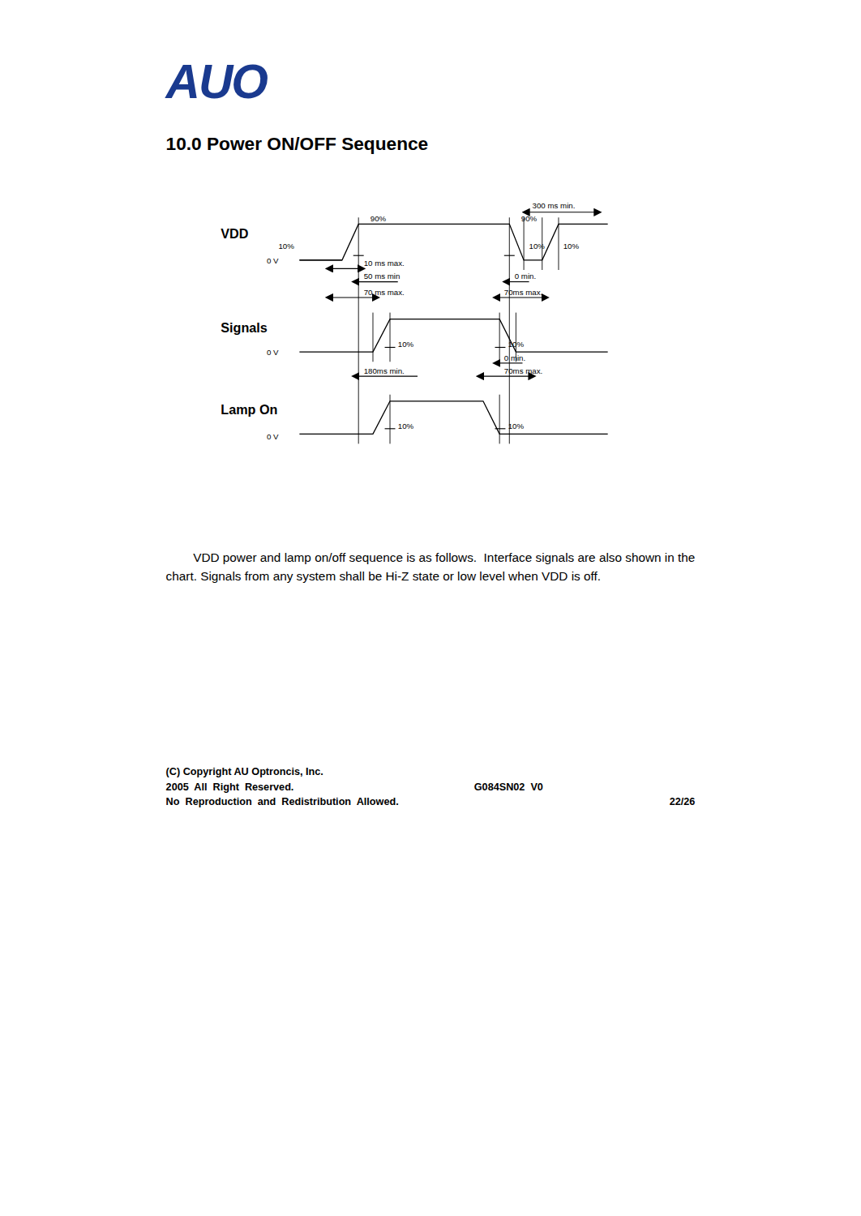AUO
10.0 Power ON/OFF Sequence
VDD Signals Lamp On 10% 0 V 0 V 0 V 90% 90% 10% 10% 10% 10% 10% 10% 300 ms min. 10 ms max. 50 ms min 0 min. 70 ms max. 70ms max. 180ms min. 0 min. 70ms max.
VDD power and lamp on/off sequence is as follows. Interface signals are also shown in the chart. Signals from any system shall be Hi-Z state or low level when VDD is off.
(C) Copyright AU Optroncis, Inc.
2005 All Right Reserved. G084SN02 V0
No Reproduction and Redistribution Allowed. 22/26